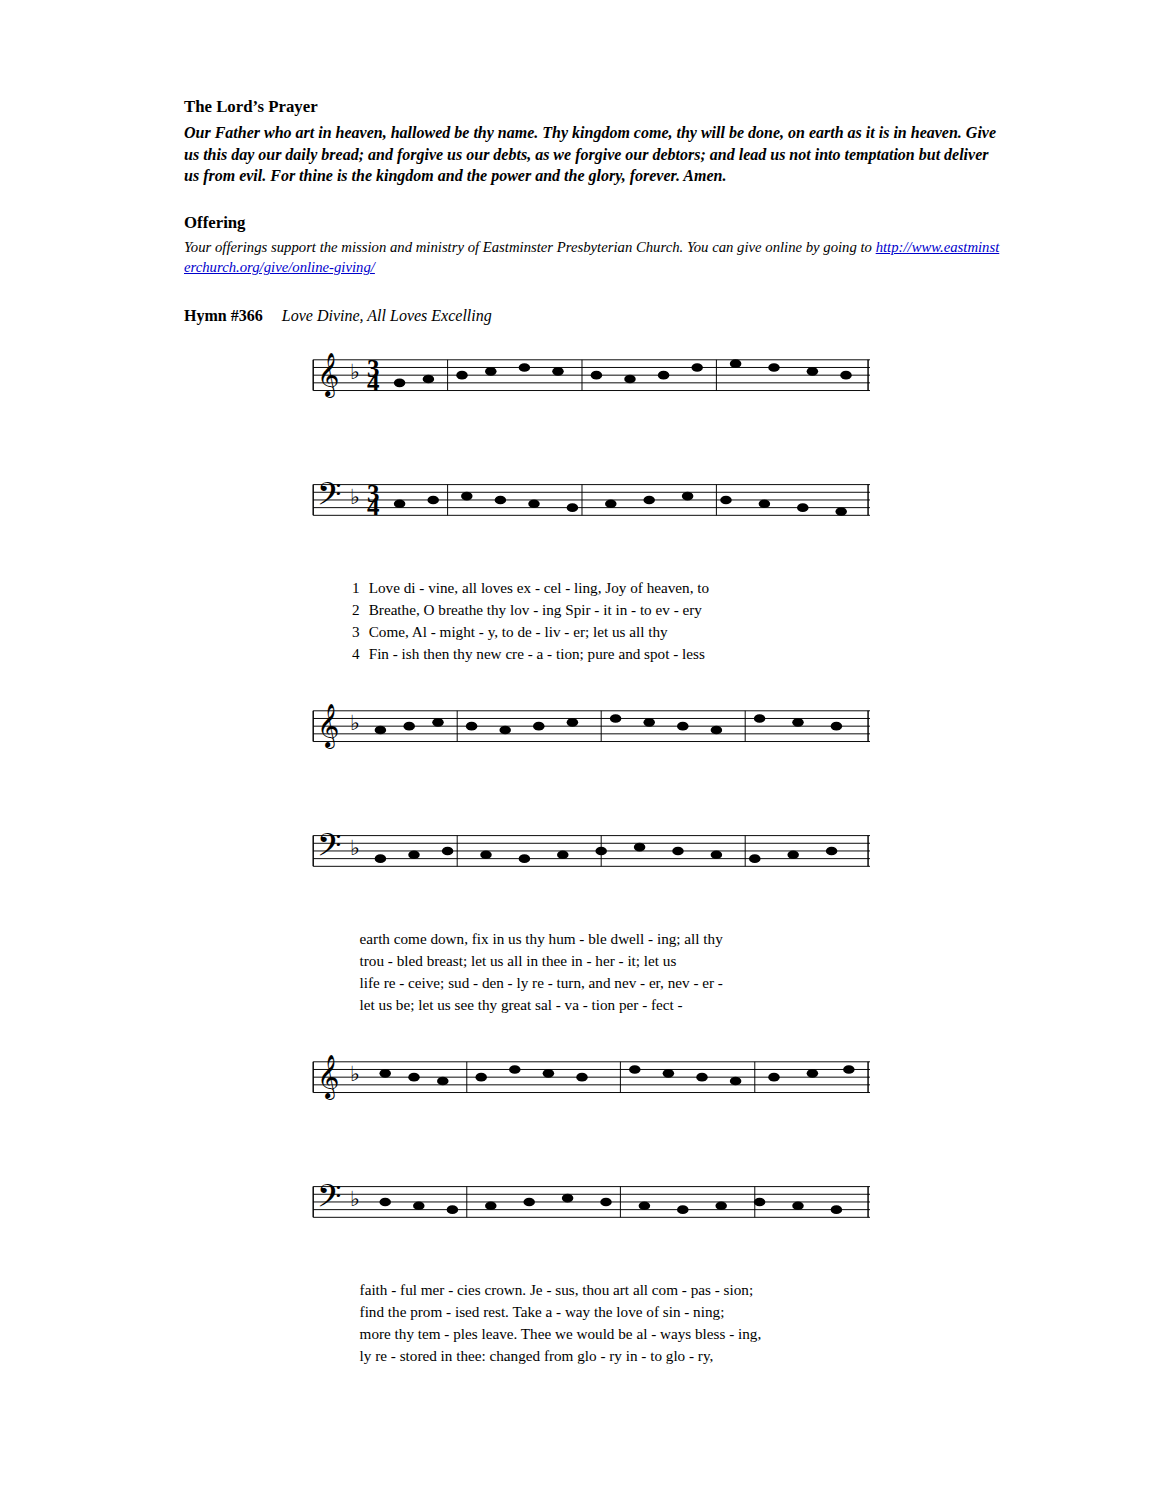The Lord’s Prayer
Our Father who art in heaven, hallowed be thy name. Thy kingdom come, thy will be done, on earth as it is in heaven. Give us this day our daily bread; and forgive us our debts, as we forgive our debtors; and lead us not into temptation but deliver us from evil. For thine is the kingdom and the power and the glory, forever. Amen.
Offering
Your offerings support the mission and ministry of Eastminster Presbyterian Church. You can give online by going to http://www.eastminsterchurch.org/give/online-giving/
Hymn #366 Love Divine, All Loves Excelling
𝄞 𝄢 ♭ ♭ 3 4 3 4
| 1 | Love di - vine, all loves ex - cel - ling, Joy of heaven, to |
| 2 | Breathe, O breathe thy lov - ing Spir - it in - to ev - ery |
| 3 | Come, Al - might - y, to de - liv - er; let us all thy |
| 4 | Fin - ish then thy new cre - a - tion; pure and spot - less |
𝄞 𝄢 ♭ ♭
| | earth come down, fix in us thy hum - ble dwell - ing; all thy |
| | trou - bled breast; let us all in thee in - her - it; let us |
| | life re - ceive; sud - den - ly re - turn, and nev - er, nev - er - |
| | let us be; let us see thy great sal - va - tion per - fect - |
𝄞 𝄢 ♭ ♭
| | faith - ful mer - cies crown. Je - sus, thou art all com - pas - sion; |
| | find the prom - ised rest. Take a - way the love of sin - ning; |
| | more thy tem - ples leave. Thee we would be al - ways bless - ing, |
| | ly re - stored in thee: changed from glo - ry in - to glo - ry, |
End of hymn excerpt.